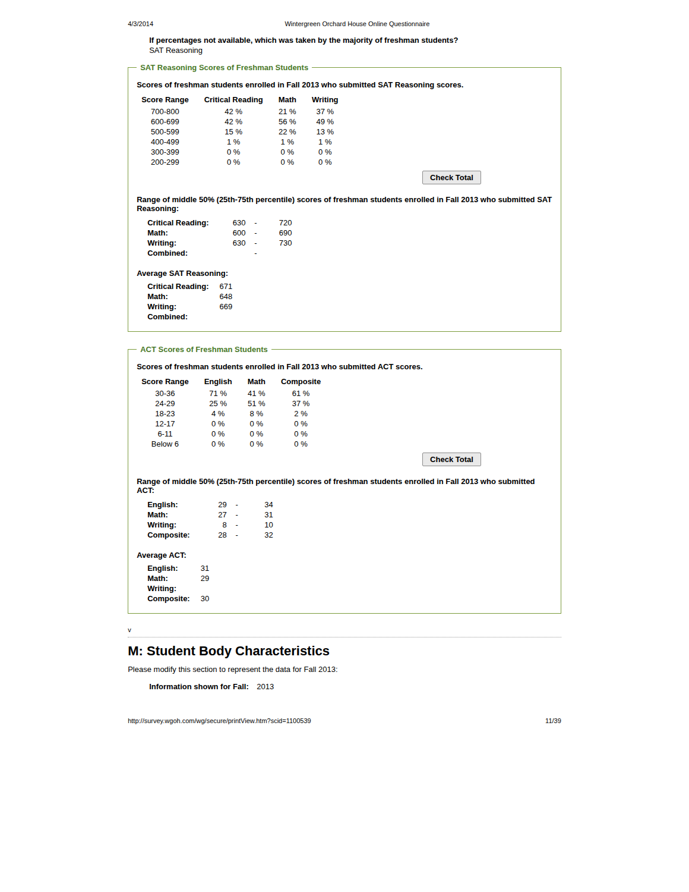4/3/2014
Wintergreen Orchard House Online Questionnaire
If percentages not available, which was taken by the majority of freshman students?
SAT Reasoning
SAT Reasoning Scores of Freshman Students
Scores of freshman students enrolled in Fall 2013 who submitted SAT Reasoning scores.
| Score Range | Critical Reading | Math | Writing |
| --- | --- | --- | --- |
| 700-800 | 42 % | 21 % | 37 % |
| 600-699 | 42 % | 56 % | 49 % |
| 500-599 | 15 % | 22 % | 13 % |
| 400-499 | 1 % | 1 % | 1 % |
| 300-399 | 0 % | 0 % | 0 % |
| 200-299 | 0 % | 0 % | 0 % |
Check Total
Range of middle 50% (25th-75th percentile) scores of freshman students enrolled in Fall 2013 who submitted SAT Reasoning:
| Critical Reading: | 630 | - | 720 |
| Math: | 600 | - | 690 |
| Writing: | 630 | - | 730 |
| Combined: | | - | |
Average SAT Reasoning:
| Critical Reading: | 671 |
| Math: | 648 |
| Writing: | 669 |
| Combined: | |
ACT Scores of Freshman Students
Scores of freshman students enrolled in Fall 2013 who submitted ACT scores.
| Score Range | English | Math | Composite |
| --- | --- | --- | --- |
| 30-36 | 71 % | 41 % | 61 % |
| 24-29 | 25 % | 51 % | 37 % |
| 18-23 | 4 % | 8 % | 2 % |
| 12-17 | 0 % | 0 % | 0 % |
| 6-11 | 0 % | 0 % | 0 % |
| Below 6 | 0 % | 0 % | 0 % |
Check Total
Range of middle 50% (25th-75th percentile) scores of freshman students enrolled in Fall 2013 who submitted ACT:
| English: | 29 | - | 34 |
| Math: | 27 | - | 31 |
| Writing: | 8 | - | 10 |
| Composite: | 28 | - | 32 |
Average ACT:
| English: | 31 |
| Math: | 29 |
| Writing: | |
| Composite: | 30 |
v
M: Student Body Characteristics
Please modify this section to represent the data for Fall 2013:
Information shown for Fall: 2013
http://survey.wgoh.com/wg/secure/printView.htm?scid=1100539
11/39